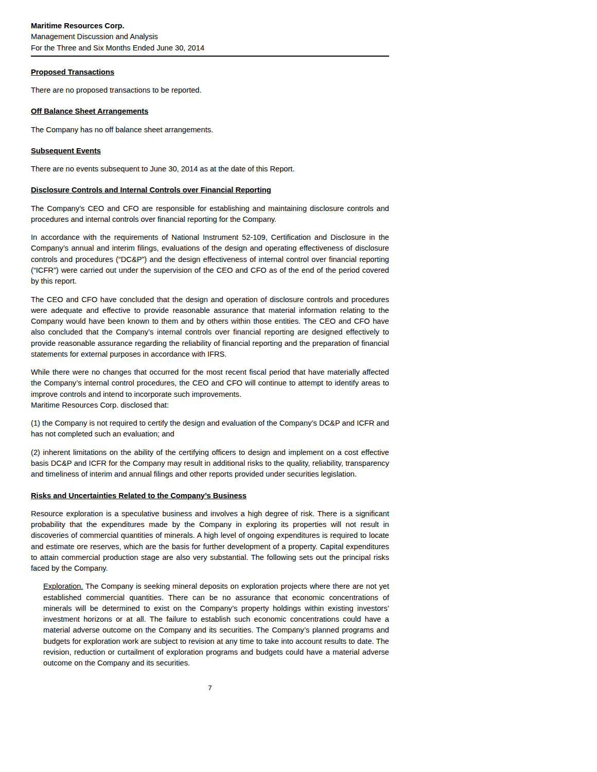Maritime Resources Corp.
Management Discussion and Analysis
For the Three and Six Months Ended June 30, 2014
Proposed Transactions
There are no proposed transactions to be reported.
Off Balance Sheet Arrangements
The Company has no off balance sheet arrangements.
Subsequent Events
There are no events subsequent to June 30, 2014 as at the date of this Report.
Disclosure Controls and Internal Controls over Financial Reporting
The Company’s CEO and CFO are responsible for establishing and maintaining disclosure controls and procedures and internal controls over financial reporting for the Company.
In accordance with the requirements of National Instrument 52-109, Certification and Disclosure in the Company’s annual and interim filings, evaluations of the design and operating effectiveness of disclosure controls and procedures (“DC&P”) and the design effectiveness of internal control over financial reporting (“ICFR”) were carried out under the supervision of the CEO and CFO as of the end of the period covered by this report.
The CEO and CFO have concluded that the design and operation of disclosure controls and procedures were adequate and effective to provide reasonable assurance that material information relating to the Company would have been known to them and by others within those entities. The CEO and CFO have also concluded that the Company’s internal controls over financial reporting are designed effectively to provide reasonable assurance regarding the reliability of financial reporting and the preparation of financial statements for external purposes in accordance with IFRS.
While there were no changes that occurred for the most recent fiscal period that have materially affected the Company’s internal control procedures, the CEO and CFO will continue to attempt to identify areas to improve controls and intend to incorporate such improvements.
Maritime Resources Corp. disclosed that:
(1) the Company is not required to certify the design and evaluation of the Company’s DC&P and ICFR and has not completed such an evaluation; and
(2) inherent limitations on the ability of the certifying officers to design and implement on a cost effective basis DC&P and ICFR for the Company may result in additional risks to the quality, reliability, transparency and timeliness of interim and annual filings and other reports provided under securities legislation.
Risks and Uncertainties Related to the Company’s Business
Resource exploration is a speculative business and involves a high degree of risk. There is a significant probability that the expenditures made by the Company in exploring its properties will not result in discoveries of commercial quantities of minerals. A high level of ongoing expenditures is required to locate and estimate ore reserves, which are the basis for further development of a property. Capital expenditures to attain commercial production stage are also very substantial. The following sets out the principal risks faced by the Company.
Exploration. The Company is seeking mineral deposits on exploration projects where there are not yet established commercial quantities. There can be no assurance that economic concentrations of minerals will be determined to exist on the Company’s property holdings within existing investors’ investment horizons or at all. The failure to establish such economic concentrations could have a material adverse outcome on the Company and its securities. The Company’s planned programs and budgets for exploration work are subject to revision at any time to take into account results to date. The revision, reduction or curtailment of exploration programs and budgets could have a material adverse outcome on the Company and its securities.
7